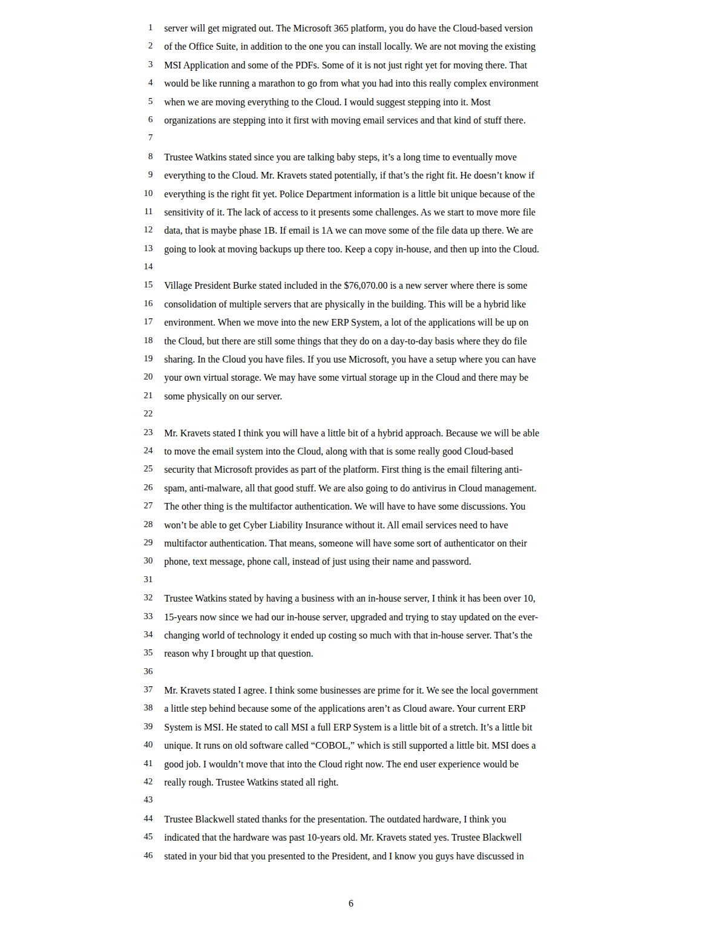server will get migrated out. The Microsoft 365 platform, you do have the Cloud-based version
of the Office Suite, in addition to the one you can install locally. We are not moving the existing
MSI Application and some of the PDFs. Some of it is not just right yet for moving there. That
would be like running a marathon to go from what you had into this really complex environment
when we are moving everything to the Cloud. I would suggest stepping into it. Most
organizations are stepping into it first with moving email services and that kind of stuff there.
Trustee Watkins stated since you are talking baby steps, it’s a long time to eventually move
everything to the Cloud. Mr. Kravets stated potentially, if that’s the right fit. He doesn’t know if
everything is the right fit yet. Police Department information is a little bit unique because of the
sensitivity of it. The lack of access to it presents some challenges. As we start to move more file
data, that is maybe phase 1B. If email is 1A we can move some of the file data up there. We are
going to look at moving backups up there too. Keep a copy in-house, and then up into the Cloud.
Village President Burke stated included in the $76,070.00 is a new server where there is some
consolidation of multiple servers that are physically in the building. This will be a hybrid like
environment. When we move into the new ERP System, a lot of the applications will be up on
the Cloud, but there are still some things that they do on a day-to-day basis where they do file
sharing. In the Cloud you have files. If you use Microsoft, you have a setup where you can have
your own virtual storage. We may have some virtual storage up in the Cloud and there may be
some physically on our server.
Mr. Kravets stated I think you will have a little bit of a hybrid approach. Because we will be able
to move the email system into the Cloud, along with that is some really good Cloud-based
security that Microsoft provides as part of the platform. First thing is the email filtering anti-
spam, anti-malware, all that good stuff. We are also going to do antivirus in Cloud management.
The other thing is the multifactor authentication. We will have to have some discussions. You
won’t be able to get Cyber Liability Insurance without it. All email services need to have
multifactor authentication. That means, someone will have some sort of authenticator on their
phone, text message, phone call, instead of just using their name and password.
Trustee Watkins stated by having a business with an in-house server, I think it has been over 10,
15-years now since we had our in-house server, upgraded and trying to stay updated on the ever-
changing world of technology it ended up costing so much with that in-house server. That’s the
reason why I brought up that question.
Mr. Kravets stated I agree. I think some businesses are prime for it. We see the local government
a little step behind because some of the applications aren’t as Cloud aware. Your current ERP
System is MSI. He stated to call MSI a full ERP System is a little bit of a stretch. It’s a little bit
unique. It runs on old software called “COBOL,” which is still supported a little bit. MSI does a
good job. I wouldn’t move that into the Cloud right now. The end user experience would be
really rough. Trustee Watkins stated all right.
Trustee Blackwell stated thanks for the presentation. The outdated hardware, I think you
indicated that the hardware was past 10-years old. Mr. Kravets stated yes. Trustee Blackwell
stated in your bid that you presented to the President, and I know you guys have discussed in
6